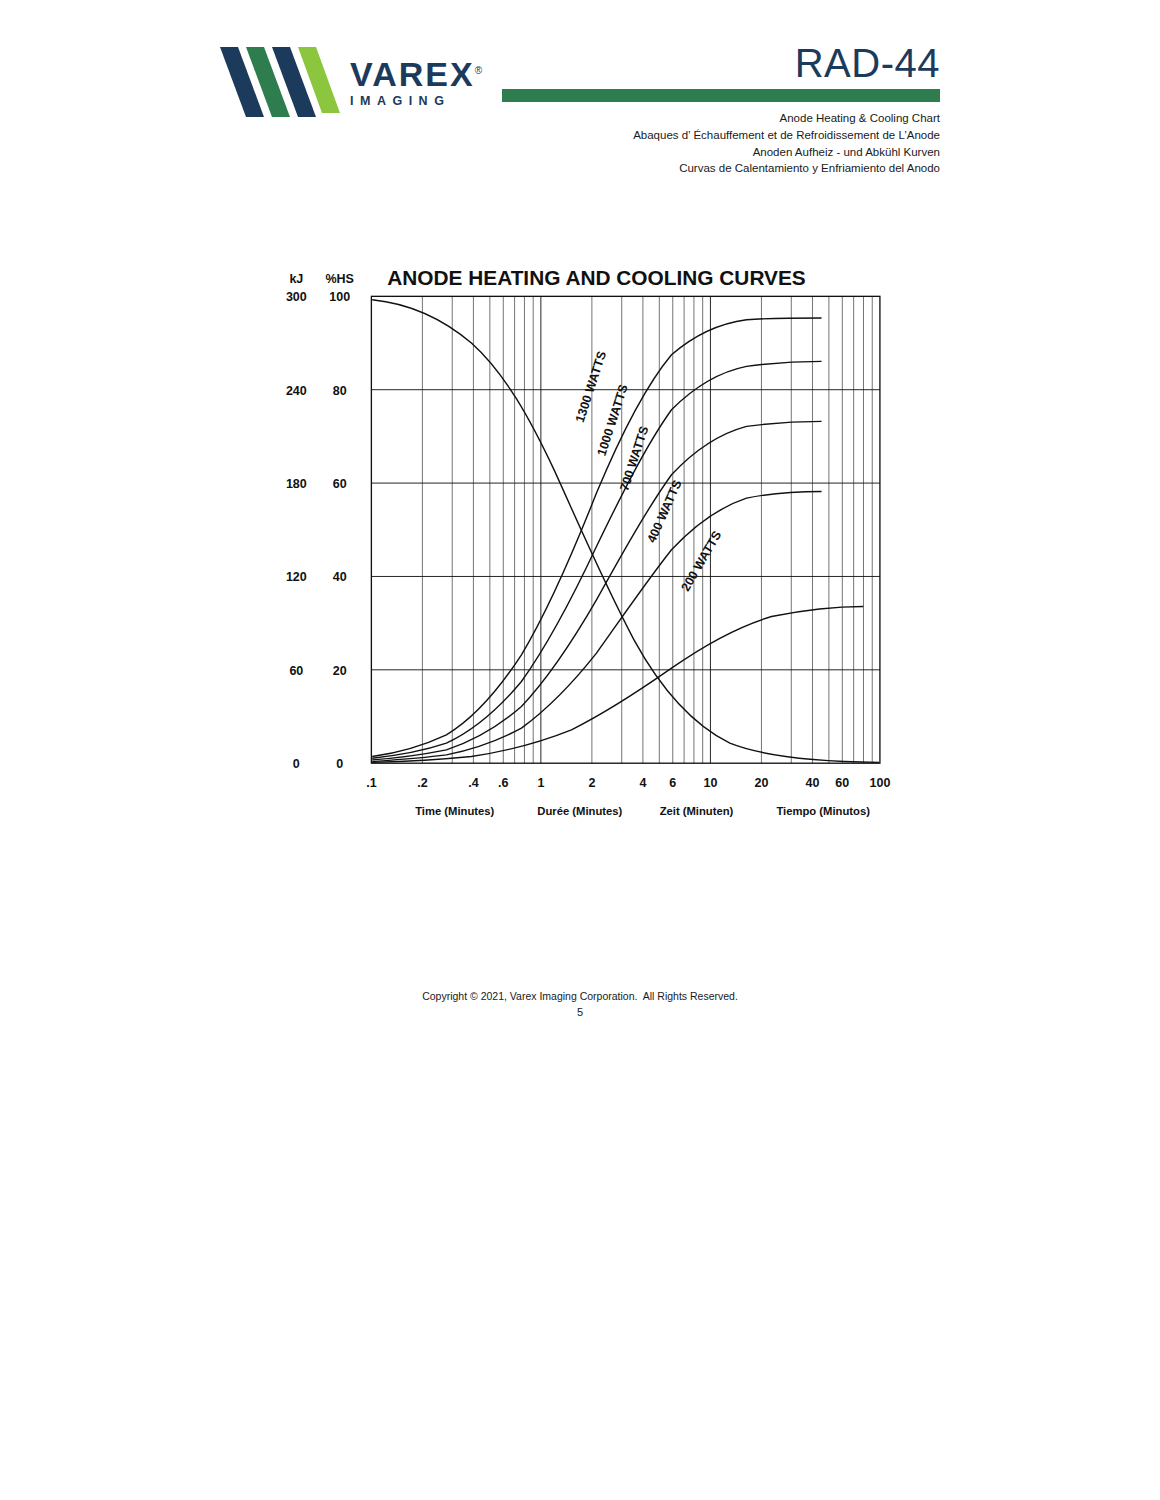VAREX®
IMAGING
RAD-44
Anode Heating & Cooling Chart
Abaques d’ Échauffement et de Refroidissement de L’Anode
Anoden Aufheiz - und Abkühl Kurven
Curvas de Calentamiento y Enfriamiento del Anodo
ANODE HEATING AND COOLING CURVES kJ %HS 300 100 240 80 180 60 120 40 60 20 0 0 .1 .2 .4 .6 1 2 4 6 10 20 40 60 100 Time (Minutes) Durée (Minutes) Zeit (Minuten) Tiempo (Minutos) 1300 WATTS 1000 WATTS 700 WATTS 400 WATTS 200 WATTS
Copyright © 2021, Varex Imaging Corporation. All Rights Reserved.
5